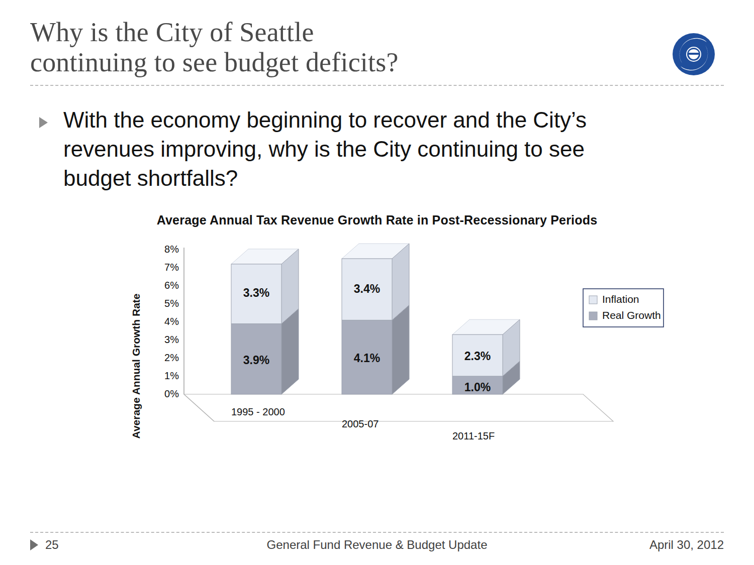Why is the City of Seattle
continuing to see budget deficits?
City of Seattle logo
With the economy beginning to recover and the City’s revenues improving, why is the City continuing to see budget shortfalls?
Average Annual Tax Revenue Growth Rate in Post-Recessionary Periods
Average Annual Tax Revenue Growth Rate in Post-Recessionary Periods Average Annual Growth Rate 8% 7% 6% 5% 4% 3% 2% 1% 0% 3.3% 3.9% 3.4% 4.1% 2.3% 1.0% 1995 - 2000 2005-07 2011-15F Inflation Real Growth
25
General Fund Revenue & Budget Update
April 30, 2012